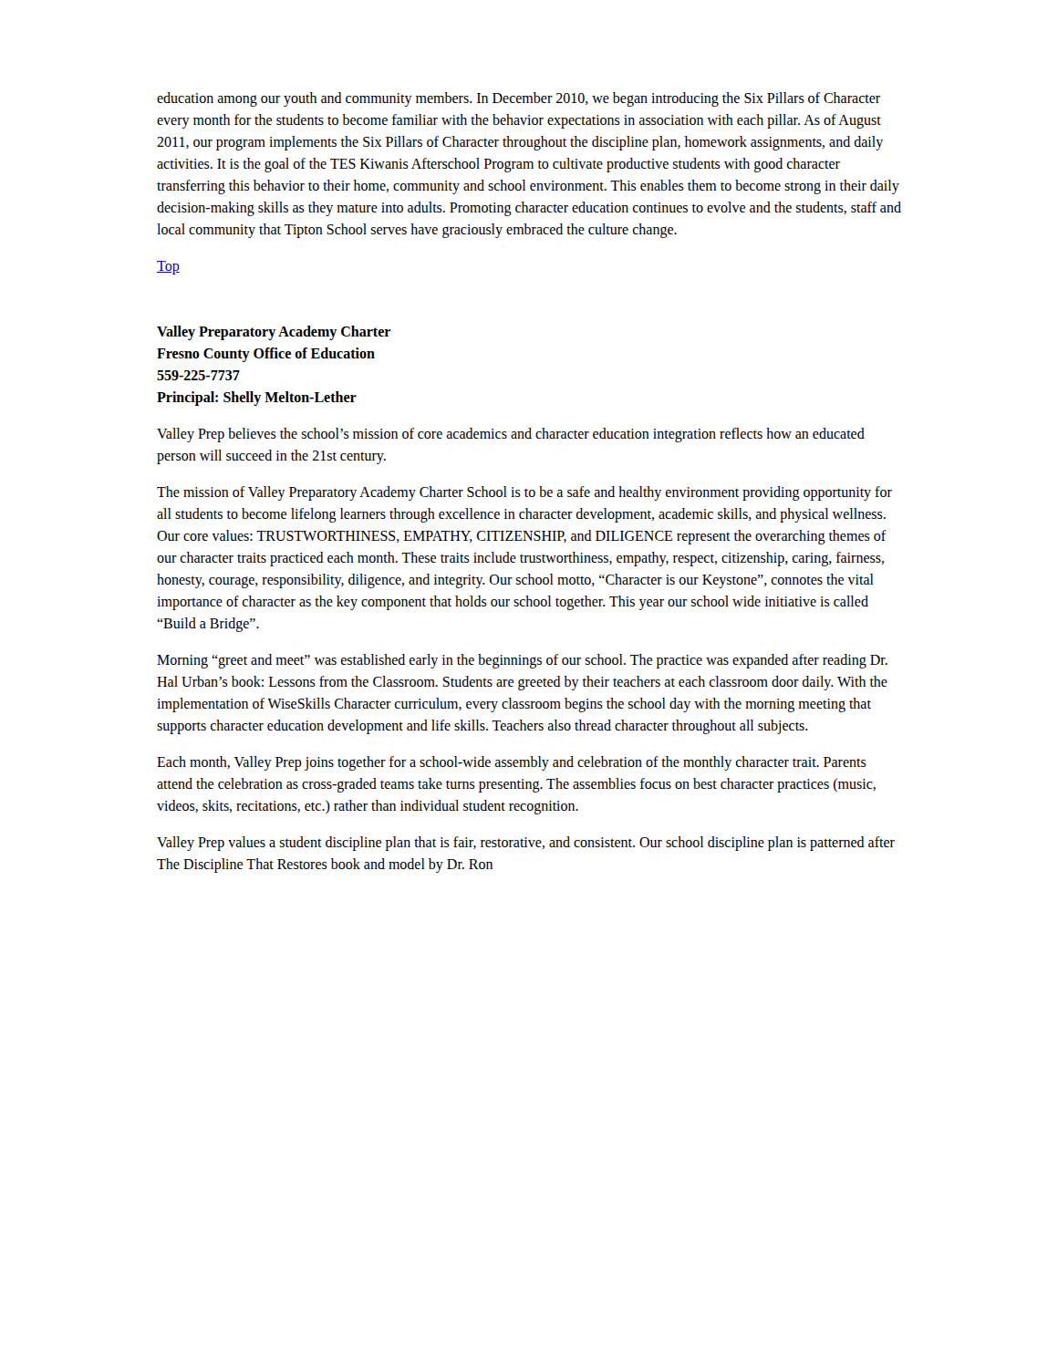education among our youth and community members. In December 2010, we began introducing the Six Pillars of Character every month for the students to become familiar with the behavior expectations in association with each pillar. As of August 2011, our program implements the Six Pillars of Character throughout the discipline plan, homework assignments, and daily activities. It is the goal of the TES Kiwanis Afterschool Program to cultivate productive students with good character transferring this behavior to their home, community and school environment. This enables them to become strong in their daily decision-making skills as they mature into adults. Promoting character education continues to evolve and the students, staff and local community that Tipton School serves have graciously embraced the culture change.
Top
Valley Preparatory Academy Charter Fresno County Office of Education 559-225-7737 Principal: Shelly Melton-Lether
Valley Prep believes the school’s mission of core academics and character education integration reflects how an educated person will succeed in the 21st century.
The mission of Valley Preparatory Academy Charter School is to be a safe and healthy environment providing opportunity for all students to become lifelong learners through excellence in character development, academic skills, and physical wellness. Our core values: TRUSTWORTHINESS, EMPATHY, CITIZENSHIP, and DILIGENCE represent the overarching themes of our character traits practiced each month. These traits include trustworthiness, empathy, respect, citizenship, caring, fairness, honesty, courage, responsibility, diligence, and integrity. Our school motto, “Character is our Keystone”, connotes the vital importance of character as the key component that holds our school together. This year our school wide initiative is called “Build a Bridge”.
Morning “greet and meet” was established early in the beginnings of our school. The practice was expanded after reading Dr. Hal Urban’s book: Lessons from the Classroom. Students are greeted by their teachers at each classroom door daily. With the implementation of WiseSkills Character curriculum, every classroom begins the school day with the morning meeting that supports character education development and life skills. Teachers also thread character throughout all subjects.
Each month, Valley Prep joins together for a school-wide assembly and celebration of the monthly character trait. Parents attend the celebration as cross-graded teams take turns presenting. The assemblies focus on best character practices (music, videos, skits, recitations, etc.) rather than individual student recognition.
Valley Prep values a student discipline plan that is fair, restorative, and consistent. Our school discipline plan is patterned after The Discipline That Restores book and model by Dr. Ron